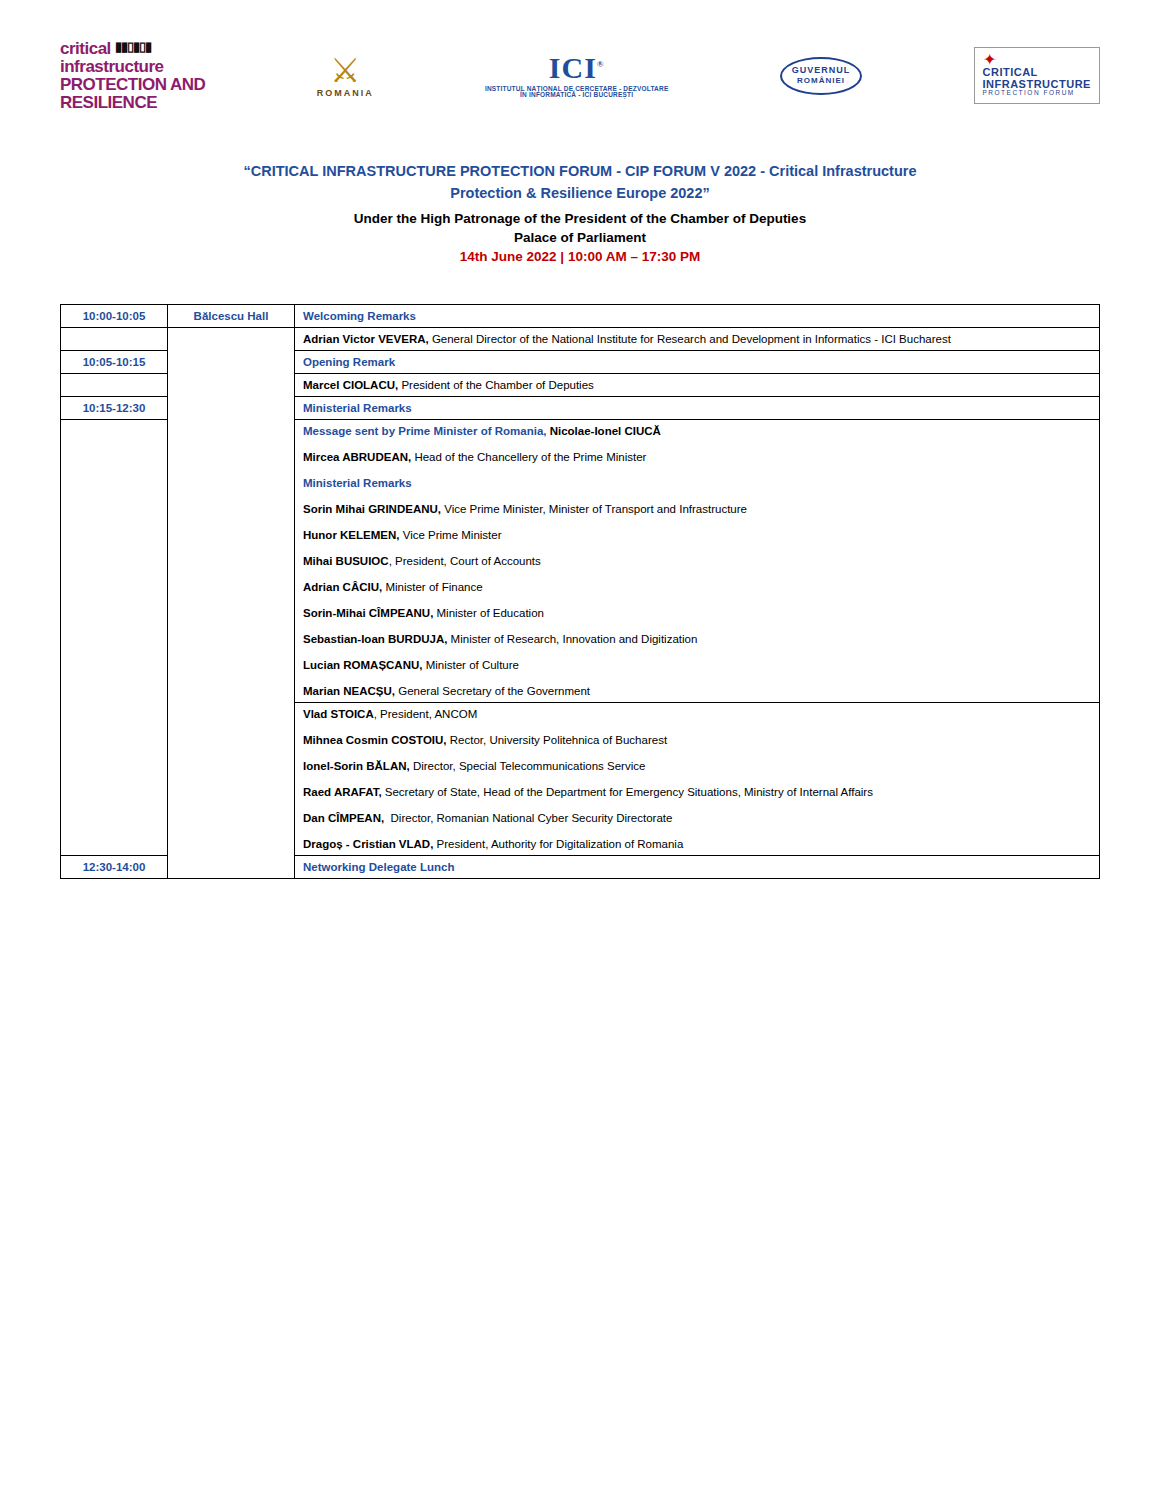critical ▮▮▯▮▯▮
infrastructure
PROTECTION AND
RESILIENCE
⚔
ROMANIA
ICI®
INSTITUTUL NAȚIONAL DE CERCETARE - DEZVOLTARE
ÎN INFORMATICĂ - ICI BUCUREȘTI
GUVERNUL
ROMÂNIEI
✦
CRITICAL
INFRASTRUCTURE
PROTECTION FORUM
“CRITICAL INFRASTRUCTURE PROTECTION FORUM - CIP FORUM V 2022 - Critical Infrastructure
Protection & Resilience Europe 2022”
Under the High Patronage of the President of the Chamber of Deputies
Palace of Parliament
14th June 2022 | 10:00 AM – 17:30 PM
| 10:00-10:05 | Bălcescu Hall | Welcoming Remarks |
| | | Adrian Victor VEVERA, General Director of the National Institute for Research and Development in Informatics - ICI Bucharest |
| 10:05-10:15 | | Opening Remark |
| | | Marcel CIOLACU, President of the Chamber of Deputies |
| 10:15-12:30 | | Ministerial Remarks |
| | | Message sent by Prime Minister of Romania, Nicolae-Ionel CIUCĂ Mircea ABRUDEAN, Head of the Chancellery of the Prime Minister Ministerial Remarks Sorin Mihai GRINDEANU, Vice Prime Minister, Minister of Transport and Infrastructure Hunor KELEMEN, Vice Prime Minister Mihai BUSUIOC , President, Court of Accounts Adrian CÂCIU, Minister of Finance Sorin-Mihai CÎMPEANU, Minister of Education Sebastian-Ioan BURDUJA, Minister of Research, Innovation and Digitization Lucian ROMAȘCANU, Minister of Culture Marian NEACȘU, General Secretary of the Government |
| | | Vlad STOICA , President, ANCOM Mihnea Cosmin COSTOIU, Rector, University Politehnica of Bucharest Ionel-Sorin BĂLAN, Director, Special Telecommunications Service Raed ARAFAT, Secretary of State, Head of the Department for Emergency Situations, Ministry of Internal Affairs Dan CÎMPEAN, Director, Romanian National Cyber Security Directorate Dragoș - Cristian VLAD, President, Authority for Digitalization of Romania |
| 12:30-14:00 | | Networking Delegate Lunch |